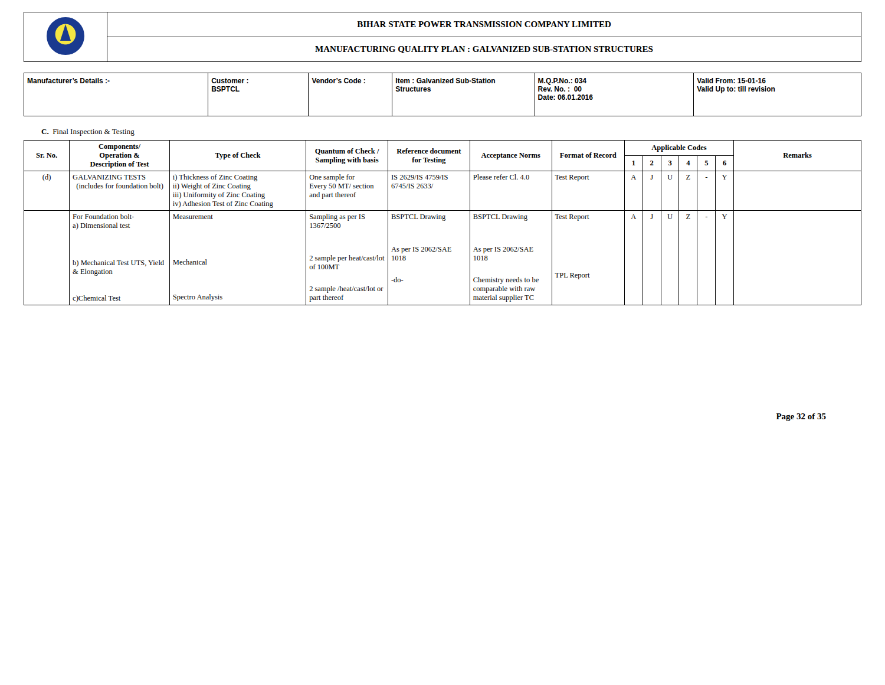| | BIHAR STATE POWER TRANSMISSION COMPANY LIMITED |
| MANUFACTURING QUALITY PLAN : GALVANIZED SUB-STATION STRUCTURES |
| Manufacturer’s Details :- | Customer : BSPTCL | Vendor’s Code : | Item : Galvanized Sub-Station Structures | M.Q.P.No.: 034 Rev. No. : 00 Date: 06.01.2016 | Valid From: 15-01-16 Valid Up to: till revision |
C. Final Inspection & Testing
| Sr. No. | Components/ Operation & Description of Test | Type of Check | Quantum of Check / Sampling with basis | Reference document for Testing | Acceptance Norms | Format of Record | Applicable Codes | Remarks |
| --- | --- | --- | --- | --- | --- | --- | --- | --- |
| 1 | 2 | 3 | 4 | 5 | 6 |
| (d) | GALVANIZING TESTS (includes for foundation bolt) | i) Thickness of Zinc Coating ii) Weight of Zinc Coating iii) Uniformity of Zinc Coating iv) Adhesion Test of Zinc Coating | One sample for Every 50 MT/ section and part thereof | IS 2629/IS 4759/IS 6745/IS 2633/ | Please refer Cl. 4.0 | Test Report | A | J | U | Z | - | Y | |
| | For Foundation bolt- a) Dimensional test b) Mechanical Test UTS, Yield & Elongation c)Chemical Test | Measurement Mechanical Spectro Analysis | Sampling as per IS 1367/2500 2 sample per heat/cast/lot of 100MT 2 sample /heat/cast/lot or part thereof | BSPTCL Drawing As per IS 2062/SAE 1018 -do- | BSPTCL Drawing As per IS 2062/SAE 1018 Chemistry needs to be comparable with raw material supplier TC | Test Report TPL Report | A | J | U | Z | - | Y | |
Page 32 of 35